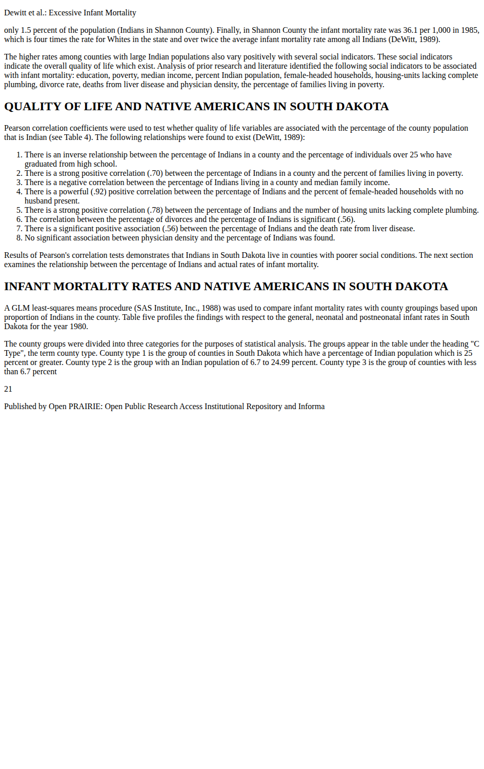Dewitt et al.: Excessive Infant Mortality
only 1.5 percent of the population (Indians in Shannon County). Finally, in Shannon County the infant mortality rate was 36.1 per 1,000 in 1985, which is four times the rate for Whites in the state and over twice the average infant mortality rate among all Indians (DeWitt, 1989).
The higher rates among counties with large Indian populations also vary positively with several social indicators. These social indicators indicate the overall quality of life which exist. Analysis of prior research and literature identified the following social indicators to be associated with infant mortality: education, poverty, median income, percent Indian population, female-headed households, housing-units lacking complete plumbing, divorce rate, deaths from liver disease and physician density, the percentage of families living in poverty.
QUALITY OF LIFE AND NATIVE AMERICANS IN SOUTH DAKOTA
Pearson correlation coefficients were used to test whether quality of life variables are associated with the percentage of the county population that is Indian (see Table 4). The following relationships were found to exist (DeWitt, 1989):
There is an inverse relationship between the percentage of Indians in a county and the percentage of individuals over 25 who have graduated from high school.
There is a strong positive correlation (.70) between the percentage of Indians in a county and the percent of families living in poverty.
There is a negative correlation between the percentage of Indians living in a county and median family income.
There is a powerful (.92) positive correlation between the percentage of Indians and the percent of female-headed households with no husband present.
There is a strong positive correlation (.78) between the percentage of Indians and the number of housing units lacking complete plumbing.
The correlation between the percentage of divorces and the percentage of Indians is significant (.56).
There is a significant positive association (.56) between the percentage of Indians and the death rate from liver disease.
No significant association between physician density and the percentage of Indians was found.
Results of Pearson's correlation tests demonstrates that Indians in South Dakota live in counties with poorer social conditions. The next section examines the relationship between the percentage of Indians and actual rates of infant mortality.
INFANT MORTALITY RATES AND NATIVE AMERICANS IN SOUTH DAKOTA
A GLM least-squares means procedure (SAS Institute, Inc., 1988) was used to compare infant mortality rates with county groupings based upon proportion of Indians in the county. Table five profiles the findings with respect to the general, neonatal and postneonatal infant rates in South Dakota for the year 1980.
The county groups were divided into three categories for the purposes of statistical analysis. The groups appear in the table under the heading "C Type", the term county type. County type 1 is the group of counties in South Dakota which have a percentage of Indian population which is 25 percent or greater. County type 2 is the group with an Indian population of 6.7 to 24.99 percent. County type 3 is the group of counties with less than 6.7 percent
21
Published by Open PRAIRIE: Open Public Research Access Institutional Repository and Informa